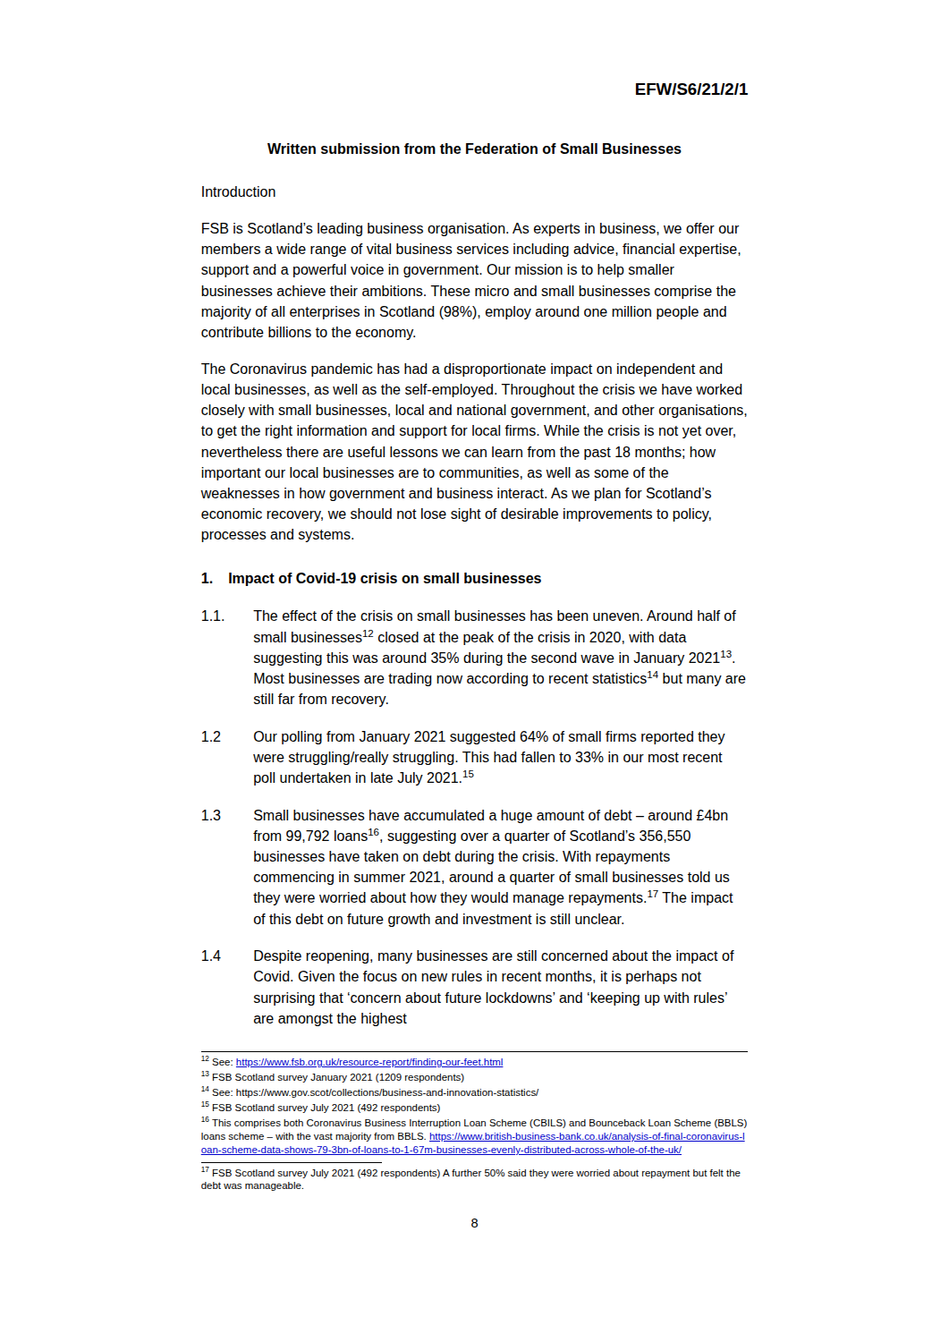EFW/S6/21/2/1
Written submission from the Federation of Small Businesses
Introduction
FSB is Scotland’s leading business organisation. As experts in business, we offer our members a wide range of vital business services including advice, financial expertise, support and a powerful voice in government. Our mission is to help smaller businesses achieve their ambitions. These micro and small businesses comprise the majority of all enterprises in Scotland (98%), employ around one million people and contribute billions to the economy.
The Coronavirus pandemic has had a disproportionate impact on independent and local businesses, as well as the self-employed. Throughout the crisis we have worked closely with small businesses, local and national government, and other organisations, to get the right information and support for local firms. While the crisis is not yet over, nevertheless there are useful lessons we can learn from the past 18 months; how important our local businesses are to communities, as well as some of the weaknesses in how government and business interact. As we plan for Scotland’s economic recovery, we should not lose sight of desirable improvements to policy, processes and systems.
1. Impact of Covid-19 crisis on small businesses
1.1. The effect of the crisis on small businesses has been uneven. Around half of small businesses12 closed at the peak of the crisis in 2020, with data suggesting this was around 35% during the second wave in January 202113. Most businesses are trading now according to recent statistics14 but many are still far from recovery.
1.2 Our polling from January 2021 suggested 64% of small firms reported they were struggling/really struggling. This had fallen to 33% in our most recent poll undertaken in late July 2021.15
1.3 Small businesses have accumulated a huge amount of debt – around £4bn from 99,792 loans16, suggesting over a quarter of Scotland’s 356,550 businesses have taken on debt during the crisis. With repayments commencing in summer 2021, around a quarter of small businesses told us they were worried about how they would manage repayments.17 The impact of this debt on future growth and investment is still unclear.
1.4 Despite reopening, many businesses are still concerned about the impact of Covid. Given the focus on new rules in recent months, it is perhaps not surprising that ‘concern about future lockdowns’ and ‘keeping up with rules’ are amongst the highest
12 See: https://www.fsb.org.uk/resource-report/finding-our-feet.html
13 FSB Scotland survey January 2021 (1209 respondents)
14 See: https://www.gov.scot/collections/business-and-innovation-statistics/
15 FSB Scotland survey July 2021 (492 respondents)
16 This comprises both Coronavirus Business Interruption Loan Scheme (CBILS) and Bounceback Loan Scheme (BBLS) loans scheme – with the vast majority from BBLS. https://www.british-business-bank.co.uk/analysis-of-final-coronavirus-loan-scheme-data-shows-79-3bn-of-loans-to-1-67m-businesses-evenly-distributed-across-whole-of-the-uk/
17 FSB Scotland survey July 2021 (492 respondents) A further 50% said they were worried about repayment but felt the debt was manageable.
8